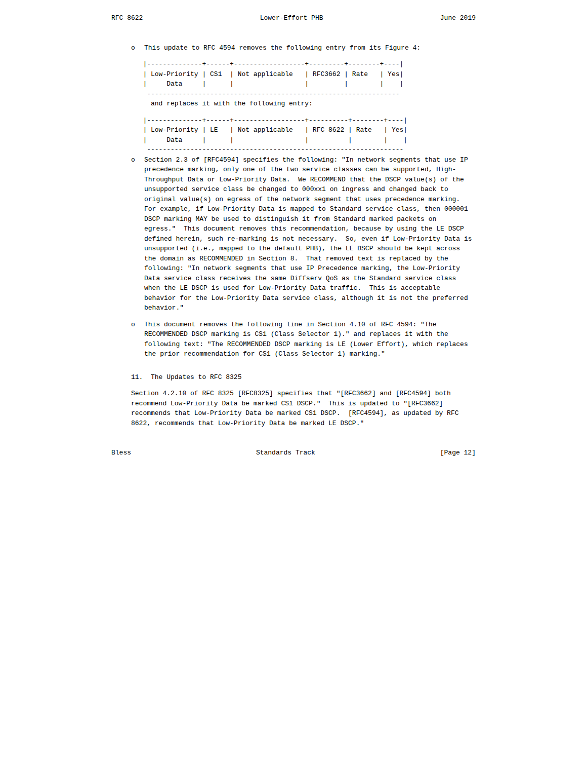RFC 8622 Lower-Effort PHB June 2019
o
This update to RFC 4594 removes the following entry from its Figure 4:
   |--------------+------+------------------+---------+--------+----|
   | Low-Priority | CS1  | Not applicable   | RFC3662 | Rate   | Yes|
   |     Data     |      |                  |         |        |    |
    ----------------------------------------------------------------
and replaces it with the following entry:
   |--------------+------+------------------+----------+--------+----|
   | Low-Priority | LE   | Not applicable   | RFC 8622 | Rate   | Yes|
   |     Data     |      |                  |          |        |    |
    -----------------------------------------------------------------
o
Section 2.3 of [RFC4594] specifies the following: "In network segments that use IP precedence marking, only one of the two service classes can be supported, High-Throughput Data or Low-Priority Data. We RECOMMEND that the DSCP value(s) of the unsupported service class be changed to 000xx1 on ingress and changed back to original value(s) on egress of the network segment that uses precedence marking. For example, if Low-Priority Data is mapped to Standard service class, then 000001 DSCP marking MAY be used to distinguish it from Standard marked packets on egress." This document removes this recommendation, because by using the LE DSCP defined herein, such re-marking is not necessary. So, even if Low-Priority Data is unsupported (i.e., mapped to the default PHB), the LE DSCP should be kept across the domain as RECOMMENDED in Section 8. That removed text is replaced by the following: "In network segments that use IP Precedence marking, the Low-Priority Data service class receives the same Diffserv QoS as the Standard service class when the LE DSCP is used for Low-Priority Data traffic. This is acceptable behavior for the Low-Priority Data service class, although it is not the preferred behavior."
o
This document removes the following line in Section 4.10 of RFC 4594: "The RECOMMENDED DSCP marking is CS1 (Class Selector 1)." and replaces it with the following text: "The RECOMMENDED DSCP marking is LE (Lower Effort), which replaces the prior recommendation for CS1 (Class Selector 1) marking."
11. The Updates to RFC 8325
Section 4.2.10 of RFC 8325 [RFC8325] specifies that "[RFC3662] and [RFC4594] both recommend Low-Priority Data be marked CS1 DSCP." This is updated to "[RFC3662] recommends that Low-Priority Data be marked CS1 DSCP. [RFC4594], as updated by RFC 8622, recommends that Low-Priority Data be marked LE DSCP."
Bless Standards Track [Page 12]